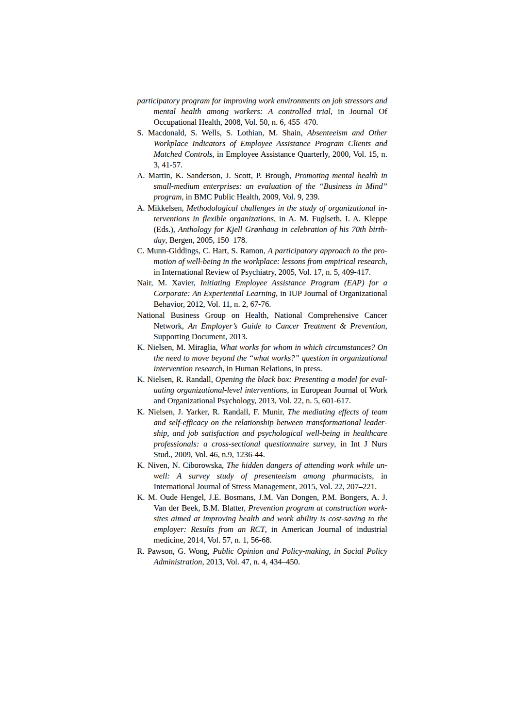participatory program for improving work environments on job stressors and mental health among workers: A controlled trial, in Journal Of Occupational Health, 2008, Vol. 50, n. 6, 455–470.
S. Macdonald, S. Wells, S. Lothian, M. Shain, Absenteeism and Other Workplace Indicators of Employee Assistance Program Clients and Matched Controls, in Employee Assistance Quarterly, 2000, Vol. 15, n. 3, 41-57.
A. Martin, K. Sanderson, J. Scott, P. Brough, Promoting mental health in small-medium enterprises: an evaluation of the “Business in Mind” program, in BMC Public Health, 2009, Vol. 9, 239.
A. Mikkelsen, Methodological challenges in the study of organizational interventions in flexible organizations, in A. M. Fuglseth, I. A. Kleppe (Eds.), Anthology for Kjell Grønhaug in celebration of his 70th birthday, Bergen, 2005, 150–178.
C. Munn-Giddings, C. Hart, S. Ramon, A participatory approach to the promotion of well-being in the workplace: lessons from empirical research, in International Review of Psychiatry, 2005, Vol. 17, n. 5, 409-417.
Nair, M. Xavier, Initiating Employee Assistance Program (EAP) for a Corporate: An Experiential Learning, in IUP Journal of Organizational Behavior, 2012, Vol. 11, n. 2, 67-76.
National Business Group on Health, National Comprehensive Cancer Network, An Employer’s Guide to Cancer Treatment & Prevention, Supporting Document, 2013.
K. Nielsen, M. Miraglia, What works for whom in which circumstances? On the need to move beyond the “what works?” question in organizational intervention research, in Human Relations, in press.
K. Nielsen, R. Randall, Opening the black box: Presenting a model for evaluating organizational-level interventions, in European Journal of Work and Organizational Psychology, 2013, Vol. 22, n. 5, 601-617.
K. Nielsen, J. Yarker, R. Randall, F. Munir, The mediating effects of team and self-efficacy on the relationship between transformational leadership, and job satisfaction and psychological well-being in healthcare professionals: a cross-sectional questionnaire survey, in Int J Nurs Stud., 2009, Vol. 46, n.9, 1236-44.
K. Niven, N. Ciborowska, The hidden dangers of attending work while unwell: A survey study of presenteeism among pharmacists, in International Journal of Stress Management, 2015, Vol. 22, 207–221.
K. M. Oude Hengel, J.E. Bosmans, J.M. Van Dongen, P.M. Bongers, A. J. Van der Beek, B.M. Blatter, Prevention program at construction worksites aimed at improving health and work ability is cost-saving to the employer: Results from an RCT, in American Journal of industrial medicine, 2014, Vol. 57, n. 1, 56-68.
R. Pawson, G. Wong, Public Opinion and Policy-making, in Social Policy Administration, 2013, Vol. 47, n. 4, 434–450.